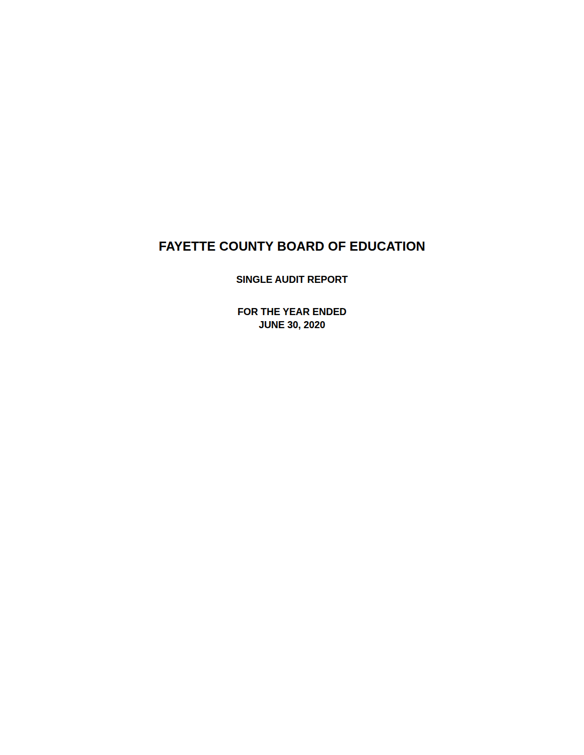FAYETTE COUNTY BOARD OF EDUCATION
SINGLE AUDIT REPORT
FOR THE YEAR ENDED
JUNE 30, 2020